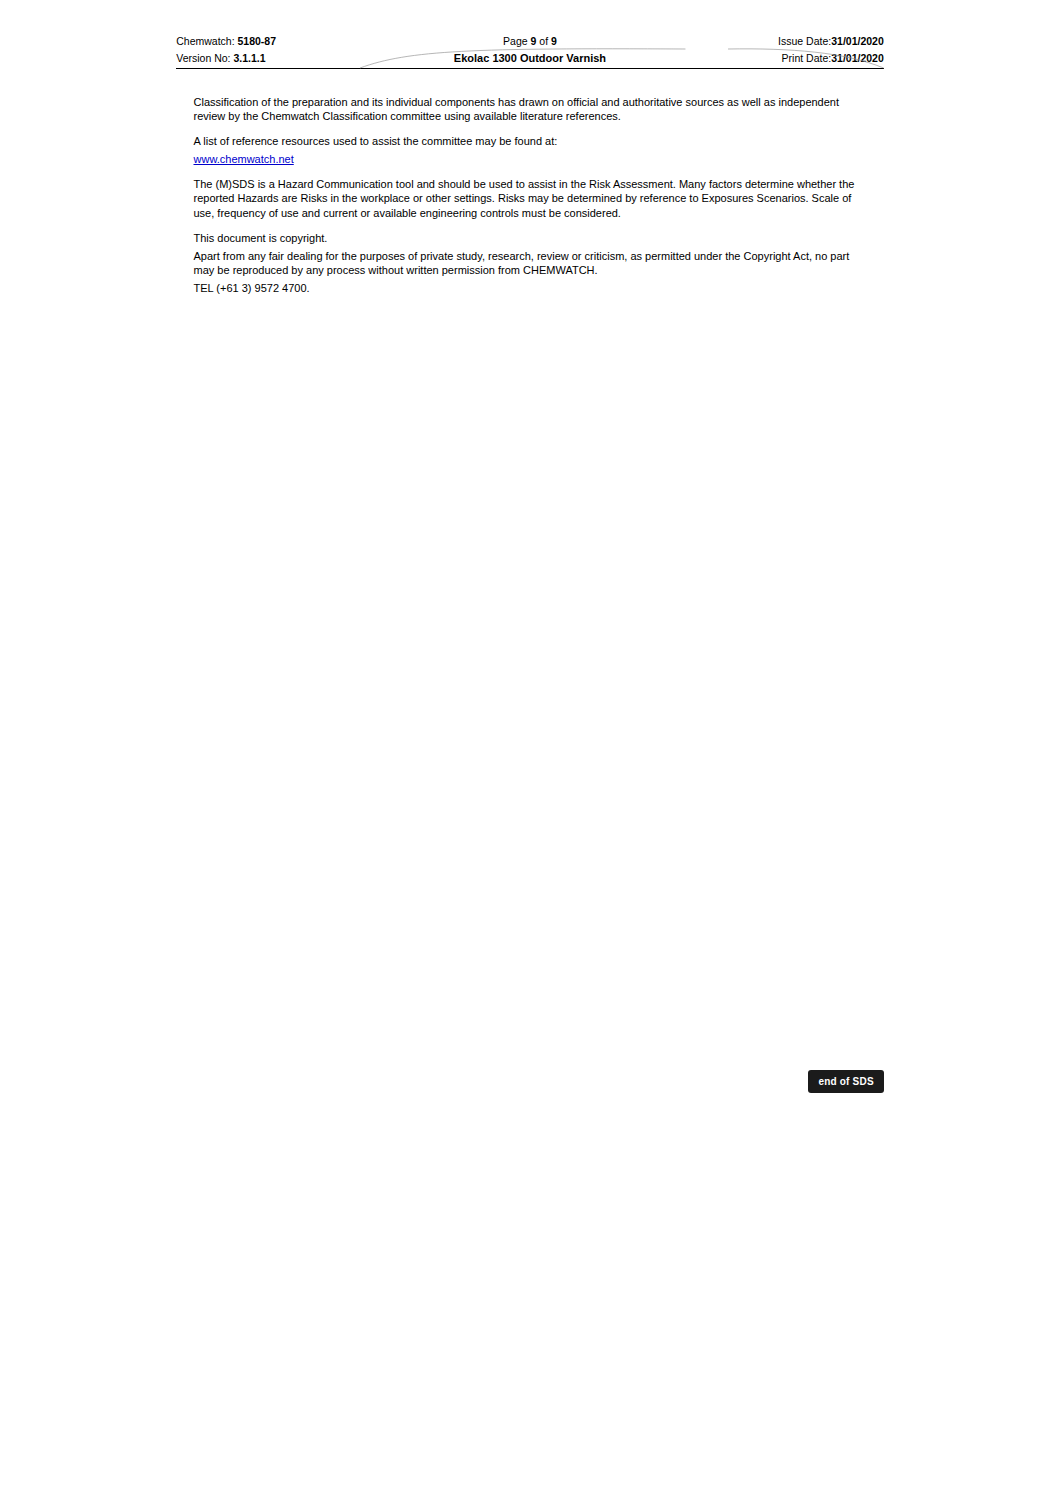| Chemwatch: 5180-87 | Page 9 of 9 | Issue Date: 31/01/2020 |
| Version No: 3.1.1.1 | Ekolac 1300 Outdoor Varnish | Print Date: 31/01/2020 |
Classification of the preparation and its individual components has drawn on official and authoritative sources as well as independent review by the Chemwatch Classification committee using available literature references.
A list of reference resources used to assist the committee may be found at:
www.chemwatch.net
The (M)SDS is a Hazard Communication tool and should be used to assist in the Risk Assessment. Many factors determine whether the reported Hazards are Risks in the workplace or other settings. Risks may be determined by reference to Exposures Scenarios. Scale of use, frequency of use and current or available engineering controls must be considered.
This document is copyright.
Apart from any fair dealing for the purposes of private study, research, review or criticism, as permitted under the Copyright Act, no part may be reproduced by any process without written permission from CHEMWATCH.
TEL (+61 3) 9572 4700.
end of SDS